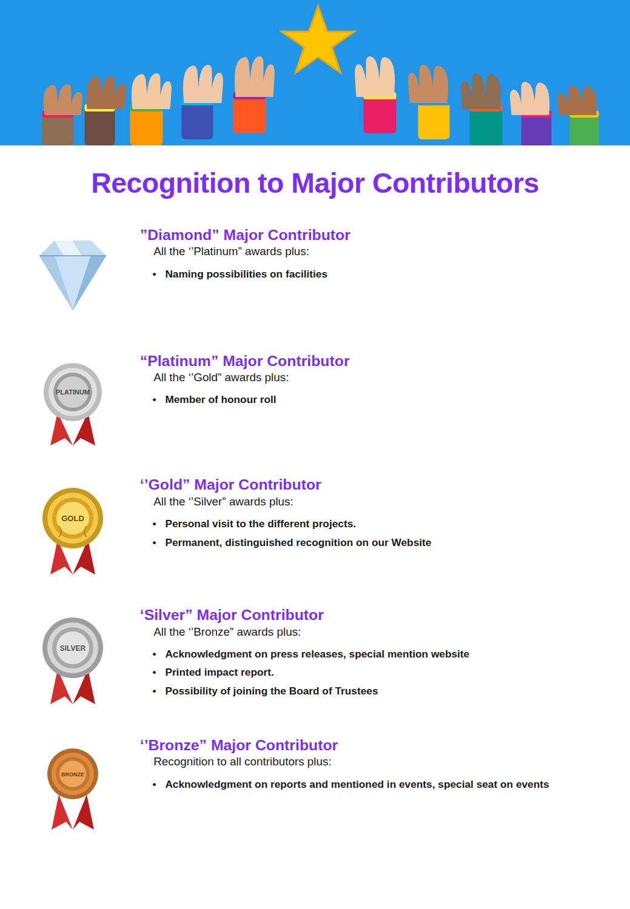Recognition to Major Contributors
”Diamond” Major Contributor
All the ‘’Platinum” awards plus:
Naming possibilities on facilities
PLATINUM
“Platinum” Major Contributor
All the ‘’Gold” awards plus:
Member of honour roll
GOLD
‘’Gold” Major Contributor
All the ‘’Silver” awards plus:
Personal visit to the different projects.
Permanent, distinguished recognition on our Website
SILVER
‘Silver” Major Contributor
All the ‘’Bronze” awards plus:
Acknowledgment on press releases, special mention website
Printed impact report.
Possibility of joining the Board of Trustees
BRONZE
‘’Bronze” Major Contributor
Recognition to all contributors plus:
Acknowledgment on reports and mentioned in events, special seat on events